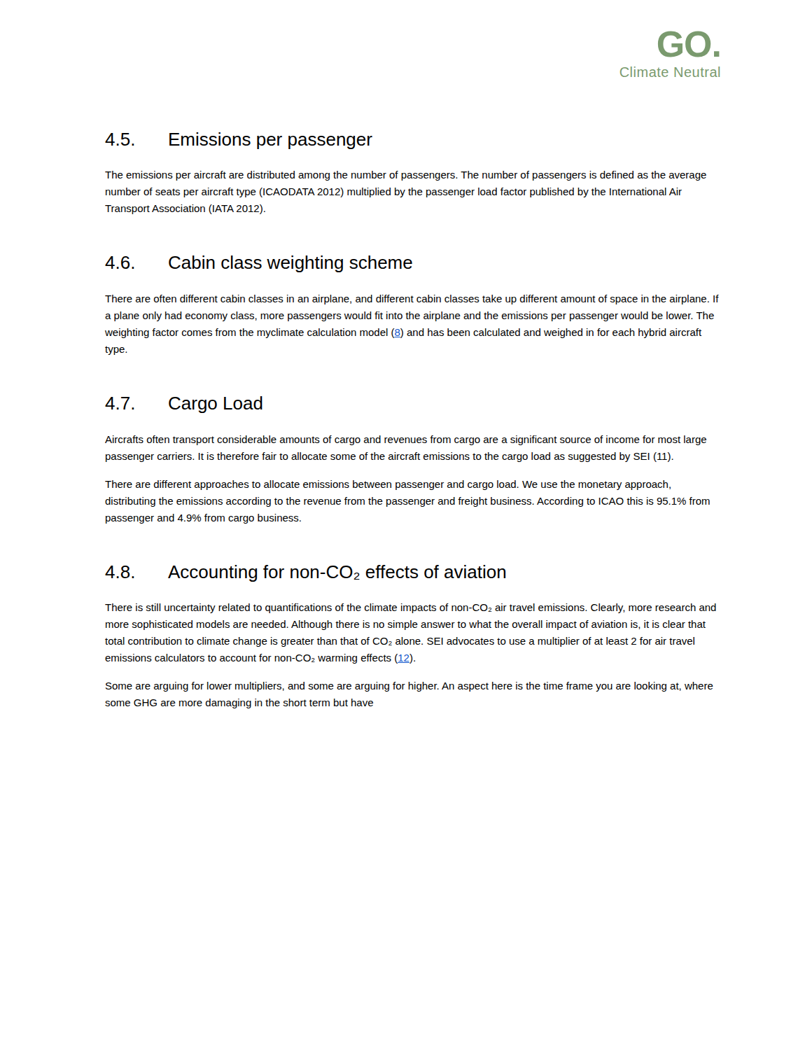GO.
Climate Neutral
4.5. Emissions per passenger
The emissions per aircraft are distributed among the number of passengers. The number of passengers is defined as the average number of seats per aircraft type (ICAODATA 2012) multiplied by the passenger load factor published by the International Air Transport Association (IATA 2012).
4.6. Cabin class weighting scheme
There are often different cabin classes in an airplane, and different cabin classes take up different amount of space in the airplane. If a plane only had economy class, more passengers would fit into the airplane and the emissions per passenger would be lower. The weighting factor comes from the myclimate calculation model (8) and has been calculated and weighed in for each hybrid aircraft type.
4.7. Cargo Load
Aircrafts often transport considerable amounts of cargo and revenues from cargo are a significant source of income for most large passenger carriers. It is therefore fair to allocate some of the aircraft emissions to the cargo load as suggested by SEI (11).
There are different approaches to allocate emissions between passenger and cargo load. We use the monetary approach, distributing the emissions according to the revenue from the passenger and freight business. According to ICAO this is 95.1% from passenger and 4.9% from cargo business.
4.8. Accounting for non-CO₂ effects of aviation
There is still uncertainty related to quantifications of the climate impacts of non-CO₂ air travel emissions. Clearly, more research and more sophisticated models are needed. Although there is no simple answer to what the overall impact of aviation is, it is clear that total contribution to climate change is greater than that of CO₂ alone. SEI advocates to use a multiplier of at least 2 for air travel emissions calculators to account for non-CO₂ warming effects (12).
Some are arguing for lower multipliers, and some are arguing for higher. An aspect here is the time frame you are looking at, where some GHG are more damaging in the short term but have